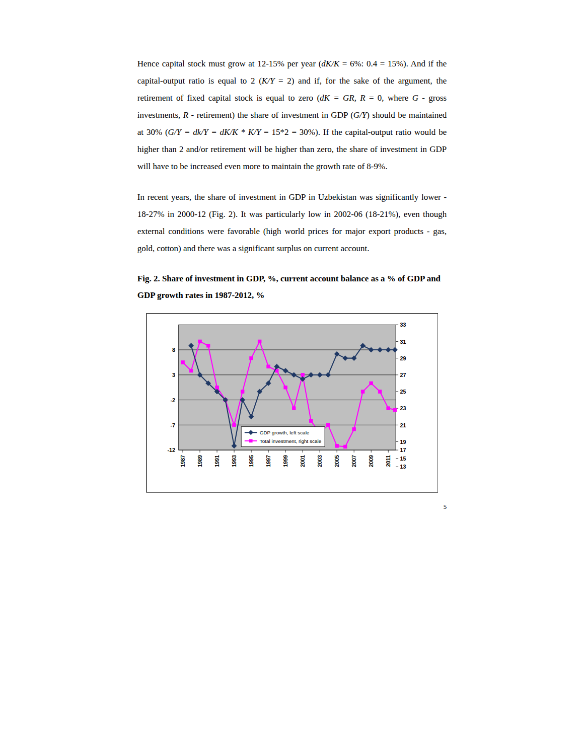Hence capital stock must grow at 12-15% per year (dK/K = 6%: 0.4 = 15%). And if the capital-output ratio is equal to 2 (K/Y = 2) and if, for the sake of the argument, the retirement of fixed capital stock is equal to zero (dK = GR, R = 0, where G - gross investments, R - retirement) the share of investment in GDP (G/Y) should be maintained at 30% (G/Y = dk/Y = dK/K * K/Y = 15*2 = 30%). If the capital-output ratio would be higher than 2 and/or retirement will be higher than zero, the share of investment in GDP will have to be increased even more to maintain the growth rate of 8-9%.
In recent years, the share of investment in GDP in Uzbekistan was significantly lower - 18-27% in 2000-12 (Fig. 2). It was particularly low in 2002-06 (18-21%), even though external conditions were favorable (high world prices for major export products - gas, gold, cotton) and there was a significant surplus on current account.
Fig. 2. Share of investment in GDP, %, current account balance as a % of GDP and GDP growth rates in 1987-2012, %
8 3 -2 -7 -12 33 31 29 27 25 23 21 19 17 15 13 1987 1989 1991 1993 1995 1997 1999 2001 2003 2005 2007 2009 2011 GDP growth, left scale Total investment, right scale
5